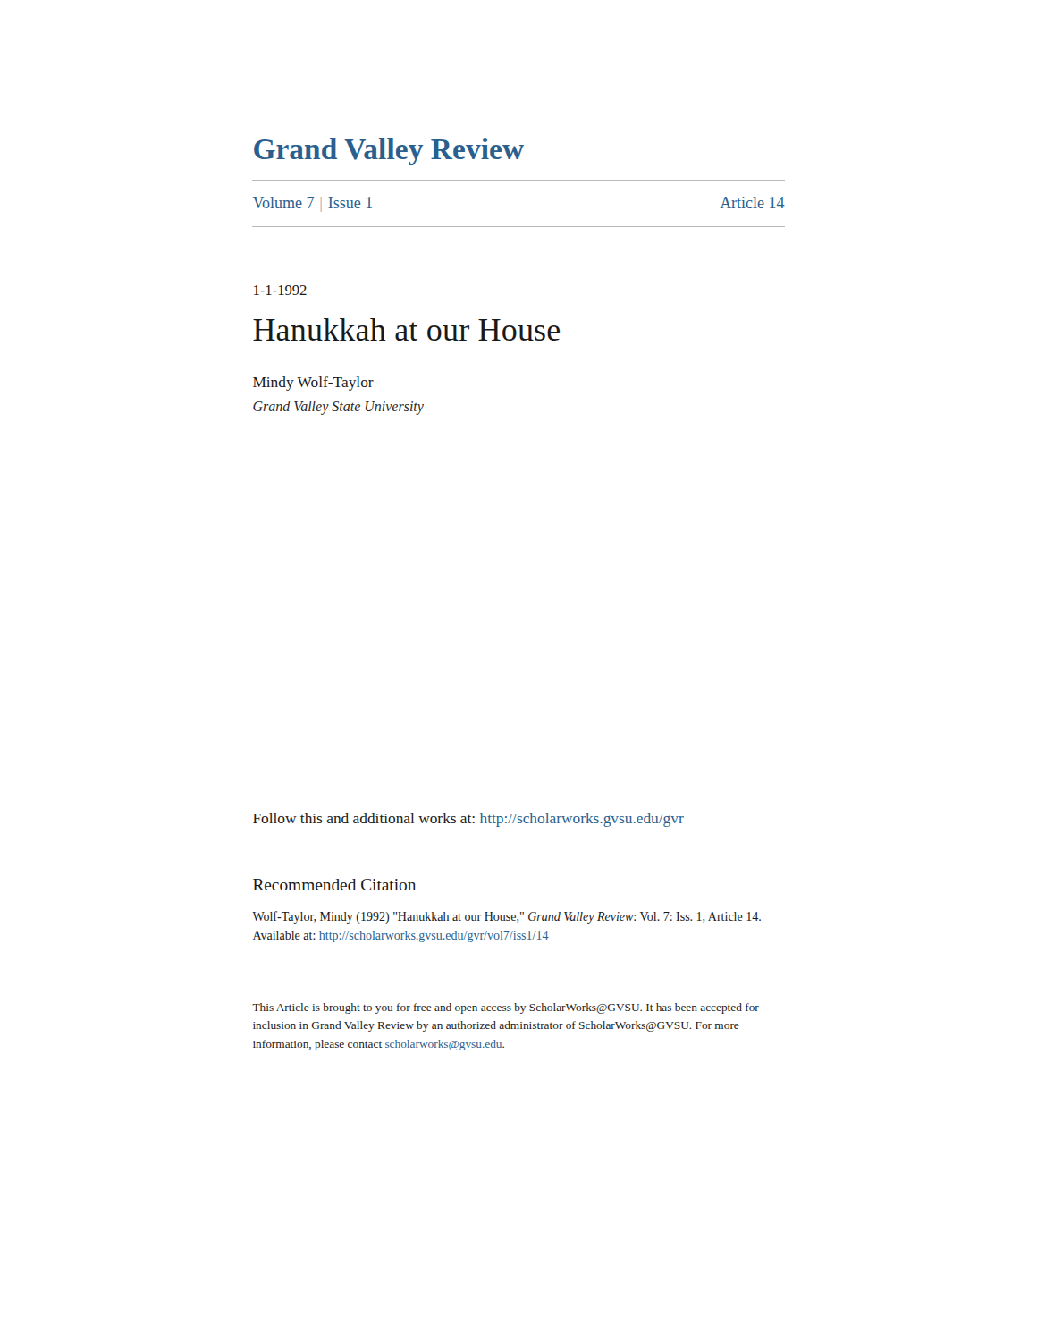Grand Valley Review
Volume 7|Issue 1
Article 14
1-1-1992
Hanukkah at our House
Mindy Wolf-Taylor
Grand Valley State University
Follow this and additional works at: http://scholarworks.gvsu.edu/gvr
Recommended Citation
Wolf-Taylor, Mindy (1992) "Hanukkah at our House," Grand Valley Review: Vol. 7: Iss. 1, Article 14.
Available at: http://scholarworks.gvsu.edu/gvr/vol7/iss1/14
This Article is brought to you for free and open access by ScholarWorks@GVSU. It has been accepted for inclusion in Grand Valley Review by an authorized administrator of ScholarWorks@GVSU. For more information, please contact scholarworks@gvsu.edu.